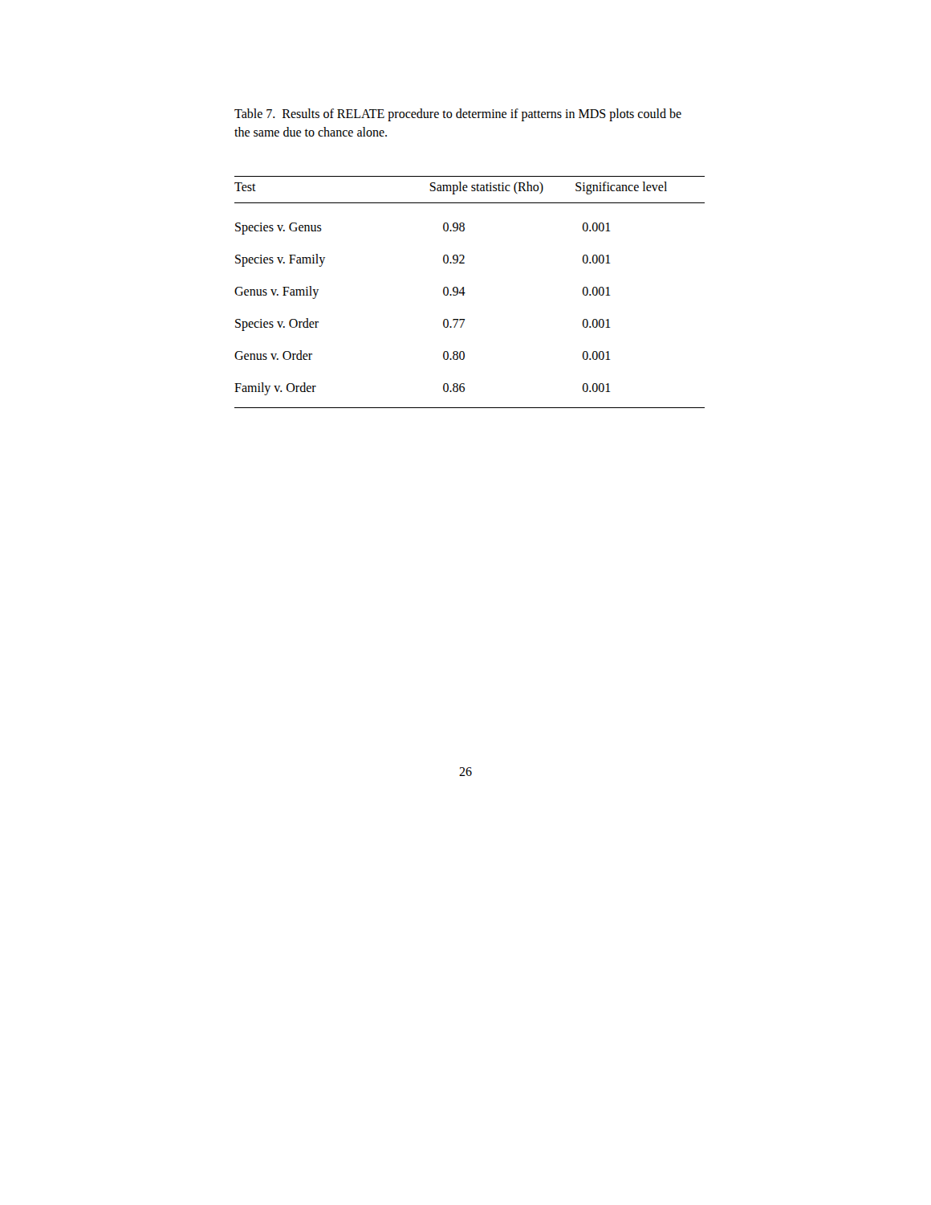Table 7. Results of RELATE procedure to determine if patterns in MDS plots could be the same due to chance alone.
| Test | Sample statistic (Rho) | Significance level |
| --- | --- | --- |
| Species v. Genus | 0.98 | 0.001 |
| Species v. Family | 0.92 | 0.001 |
| Genus v. Family | 0.94 | 0.001 |
| Species v. Order | 0.77 | 0.001 |
| Genus v. Order | 0.80 | 0.001 |
| Family v. Order | 0.86 | 0.001 |
26